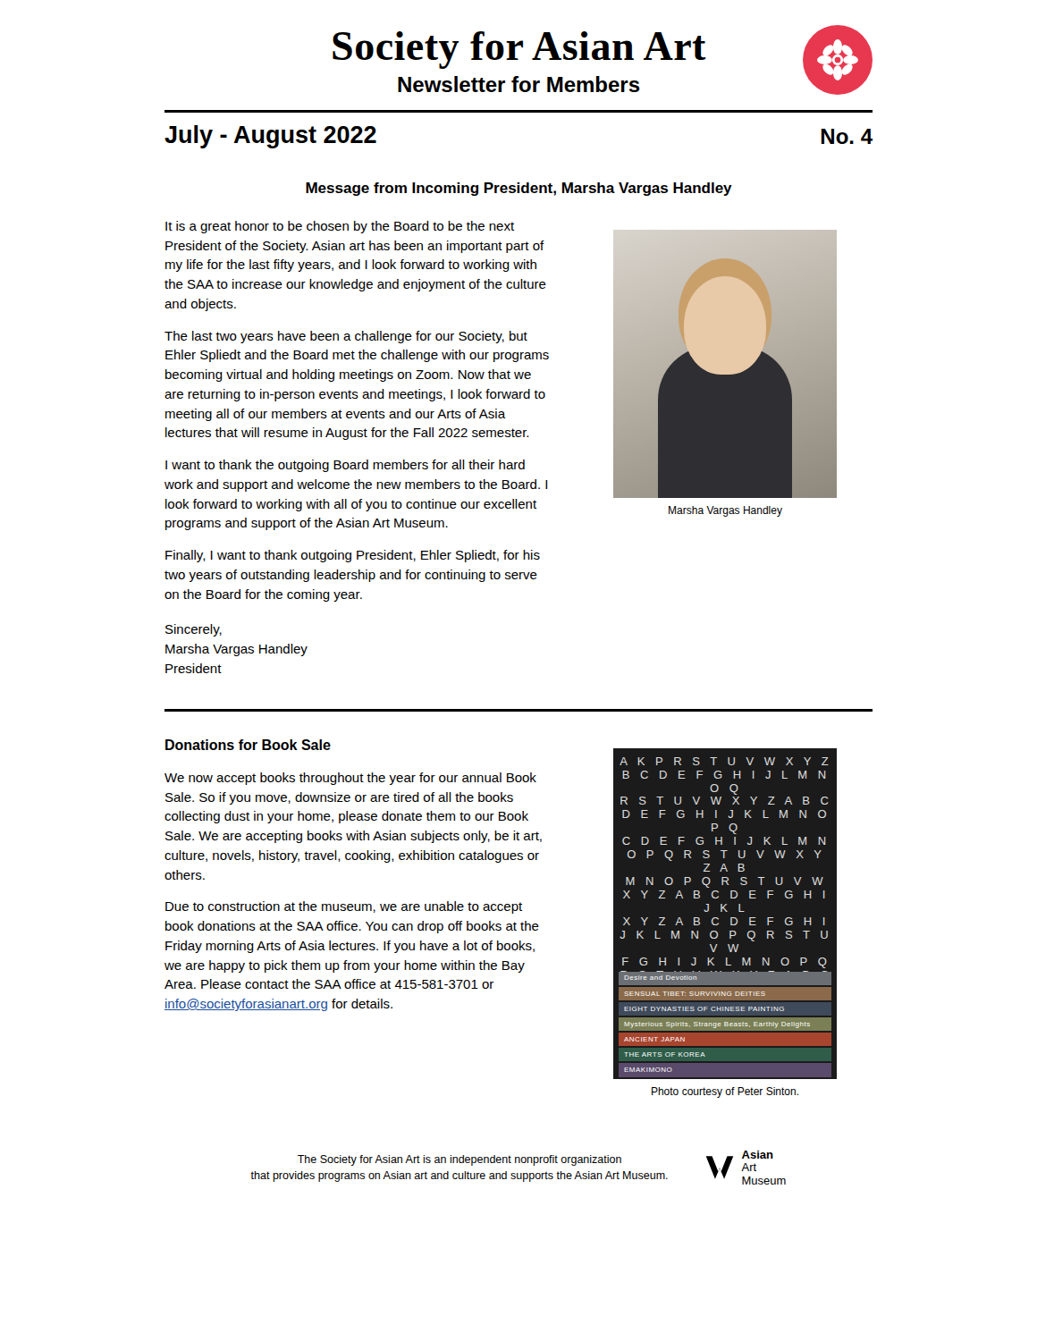Society for Asian Art
Newsletter for Members
July - August 2022 No. 4
Message from Incoming President, Marsha Vargas Handley
It is a great honor to be chosen by the Board to be the next President of the Society. Asian art has been an important part of my life for the last fifty years, and I look forward to working with the SAA to increase our knowledge and enjoyment of the culture and objects.
The last two years have been a challenge for our Society, but Ehler Spliedt and the Board met the challenge with our programs becoming virtual and holding meetings on Zoom. Now that we are returning to in-person events and meetings, I look forward to meeting all of our members at events and our Arts of Asia lectures that will resume in August for the Fall 2022 semester.
I want to thank the outgoing Board members for all their hard work and support and welcome the new members to the Board. I look forward to working with all of you to continue our excellent programs and support of the Asian Art Museum.
Finally, I want to thank outgoing President, Ehler Spliedt, for his two years of outstanding leadership and for continuing to serve on the Board for the coming year.
Sincerely,
Marsha Vargas Handley
President
Marsha Vargas Handley
Donations for Book Sale
We now accept books throughout the year for our annual Book Sale. So if you move, downsize or are tired of all the books collecting dust in your home, please donate them to our Book Sale. We are accepting books with Asian subjects only, be it art, culture, novels, history, travel, cooking, exhibition catalogues or others.
Due to construction at the museum, we are unable to accept book donations at the SAA office. You can drop off books at the Friday morning Arts of Asia lectures. If you have a lot of books, we are happy to pick them up from your home within the Bay Area. Please contact the SAA office at 415-581-3701 or info@societyforasianart.org for details.
A K P R S T U V W X Y Z B C D E F G H I J L M N O Q
R S T U V W X Y Z A B C D E F G H I J K L M N O P Q
C D E F G H I J K L M N O P Q R S T U V W X Y Z A B
M N O P Q R S T U V W X Y Z A B C D E F G H I J K L
X Y Z A B C D E F G H I J K L M N O P Q R S T U V W
F G H I J K L M N O P Q R S T U V W X Y Z A B C D E
Q R S T U V W X Y Z A B C D E F G H I J K L M N O P
B C D E F G H I J K L M N O P Q R S T U V W X Y Z A
L M N O P Q R S T U V W X Y Z A B C D E F G H I J K
V W X Y Z A B C D E F G H I J K L M N O P Q R S T U
E F G H I J K L M N O P Q R S T U V W X Y Z A B C D
O P Q R S T U V W X Y Z A B C D E F G H I J K L M N
Desire and Devotion
SENSUAL TIBET: SURVIVING DEITIES
EIGHT DYNASTIES OF CHINESE PAINTING
Mysterious Spirits, Strange Beasts, Earthly Delights
ANCIENT JAPAN
THE ARTS OF KOREA
EMAKIMONO
Photo courtesy of Peter Sinton.
The Society for Asian Art is an independent nonprofit organization
that provides programs on Asian art and culture and supports the Asian Art Museum.
Asian Art Museum